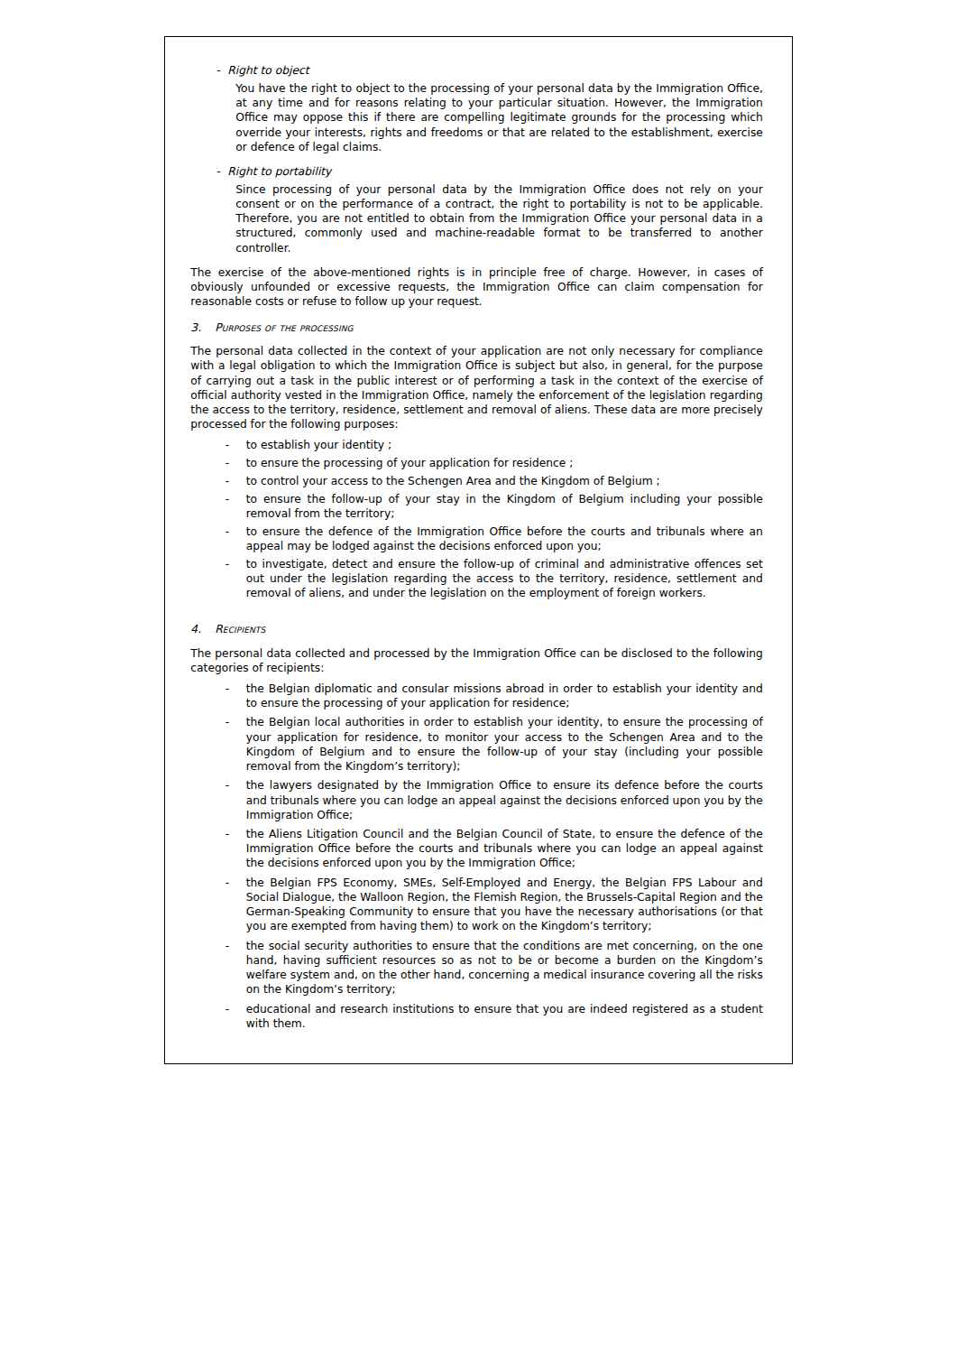- Right to object
You have the right to object to the processing of your personal data by the Immigration Office, at any time and for reasons relating to your particular situation. However, the Immigration Office may oppose this if there are compelling legitimate grounds for the processing which override your interests, rights and freedoms or that are related to the establishment, exercise or defence of legal claims.
- Right to portability
Since processing of your personal data by the Immigration Office does not rely on your consent or on the performance of a contract, the right to portability is not to be applicable. Therefore, you are not entitled to obtain from the Immigration Office your personal data in a structured, commonly used and machine-readable format to be transferred to another controller.
The exercise of the above-mentioned rights is in principle free of charge. However, in cases of obviously unfounded or excessive requests, the Immigration Office can claim compensation for reasonable costs or refuse to follow up your request.
3. Purposes of the processing
The personal data collected in the context of your application are not only necessary for compliance with a legal obligation to which the Immigration Office is subject but also, in general, for the purpose of carrying out a task in the public interest or of performing a task in the context of the exercise of official authority vested in the Immigration Office, namely the enforcement of the legislation regarding the access to the territory, residence, settlement and removal of aliens. These data are more precisely processed for the following purposes:
to establish your identity ;
to ensure the processing of your application for residence ;
to control your access to the Schengen Area and the Kingdom of Belgium ;
to ensure the follow-up of your stay in the Kingdom of Belgium including your possible removal from the territory;
to ensure the defence of the Immigration Office before the courts and tribunals where an appeal may be lodged against the decisions enforced upon you;
to investigate, detect and ensure the follow-up of criminal and administrative offences set out under the legislation regarding the access to the territory, residence, settlement and removal of aliens, and under the legislation on the employment of foreign workers.
4. Recipients
The personal data collected and processed by the Immigration Office can be disclosed to the following categories of recipients:
the Belgian diplomatic and consular missions abroad in order to establish your identity and to ensure the processing of your application for residence;
the Belgian local authorities in order to establish your identity, to ensure the processing of your application for residence, to monitor your access to the Schengen Area and to the Kingdom of Belgium and to ensure the follow-up of your stay (including your possible removal from the Kingdom’s territory);
the lawyers designated by the Immigration Office to ensure its defence before the courts and tribunals where you can lodge an appeal against the decisions enforced upon you by the Immigration Office;
the Aliens Litigation Council and the Belgian Council of State, to ensure the defence of the Immigration Office before the courts and tribunals where you can lodge an appeal against the decisions enforced upon you by the Immigration Office;
the Belgian FPS Economy, SMEs, Self-Employed and Energy, the Belgian FPS Labour and Social Dialogue, the Walloon Region, the Flemish Region, the Brussels-Capital Region and the German-Speaking Community to ensure that you have the necessary authorisations (or that you are exempted from having them) to work on the Kingdom’s territory;
the social security authorities to ensure that the conditions are met concerning, on the one hand, having sufficient resources so as not to be or become a burden on the Kingdom’s welfare system and, on the other hand, concerning a medical insurance covering all the risks on the Kingdom’s territory;
educational and research institutions to ensure that you are indeed registered as a student with them.